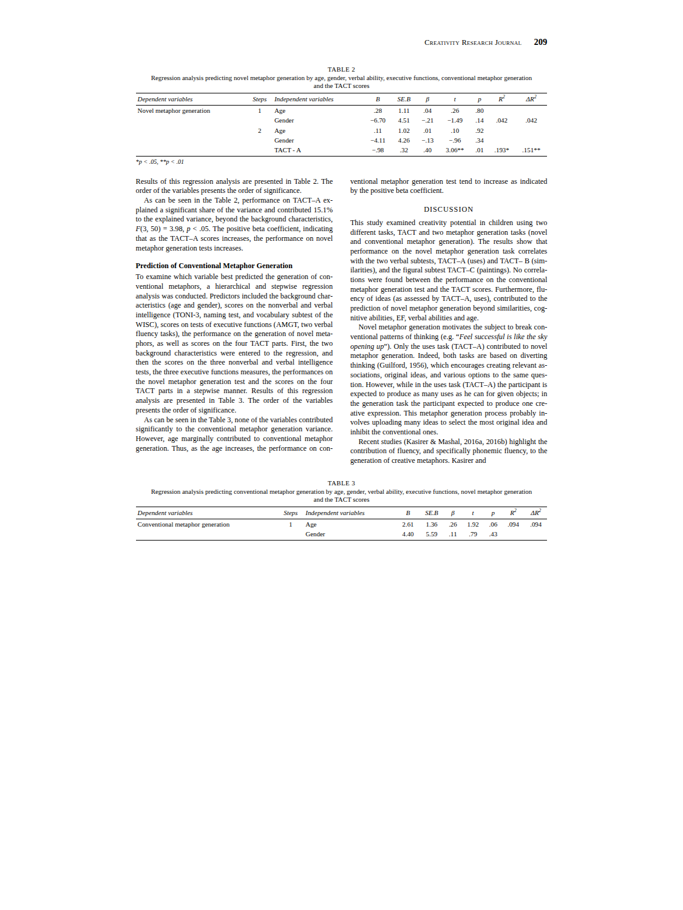Creativity Research Journal 209
TABLE 2
Regression analysis predicting novel metaphor generation by age, gender, verbal ability, executive functions, conventional metaphor generation
and the TACT scores
| Dependent variables | Steps | Independent variables | B | SE.B | β | t | p | R 2 | ΔR 2 |
| --- | --- | --- | --- | --- | --- | --- | --- | --- | --- |
| Novel metaphor generation | 1 | Age | .28 | 1.11 | .04 | .26 | .80 | | |
| | | Gender | −6.70 | 4.51 | −.21 | −1.49 | .14 | .042 | .042 |
| | 2 | Age | .11 | 1.02 | .01 | .10 | .92 | | |
| | | Gender | −4.11 | 4.26 | −.13 | −.96 | .34 | | |
| | | TACT - A | −.98 | .32 | .40 | 3.06** | .01 | .193* | .151** |
*p < .05, **p < .01
Results of this regression analysis are presented in Table 2. The order of the variables presents the order of significance.
As can be seen in the Table 2, performance on TACT–A explained a significant share of the variance and contributed 15.1% to the explained variance, beyond the background characteristics, F(3, 50) = 3.98, p < .05. The positive beta coefficient, indicating that as the TACT–A scores increases, the performance on novel metaphor generation tests increases.
Prediction of Conventional Metaphor Generation
To examine which variable best predicted the generation of conventional metaphors, a hierarchical and stepwise regression analysis was conducted. Predictors included the background characteristics (age and gender), scores on the nonverbal and verbal intelligence (TONI-3, naming test, and vocabulary subtest of the WISC), scores on tests of executive functions (AMGT, two verbal fluency tasks), the performance on the generation of novel metaphors, as well as scores on the four TACT parts. First, the two background characteristics were entered to the regression, and then the scores on the three nonverbal and verbal intelligence tests, the three executive functions measures, the performances on the novel metaphor generation test and the scores on the four TACT parts in a stepwise manner. Results of this regression analysis are presented in Table 3. The order of the variables presents the order of significance.
As can be seen in the Table 3, none of the variables contributed significantly to the conventional metaphor generation variance. However, age marginally contributed to conventional metaphor generation. Thus, as the age increases, the performance on conventional metaphor generation test tend to increase as indicated by the positive beta coefficient.
DISCUSSION
This study examined creativity potential in children using two different tasks, TACT and two metaphor generation tasks (novel and conventional metaphor generation). The results show that performance on the novel metaphor generation task correlates with the two verbal subtests, TACT–A (uses) and TACT– B (similarities), and the figural subtest TACT–C (paintings). No correlations were found between the performance on the conventional metaphor generation test and the TACT scores. Furthermore, fluency of ideas (as assessed by TACT–A, uses), contributed to the prediction of novel metaphor generation beyond similarities, cognitive abilities, EF, verbal abilities and age.
Novel metaphor generation motivates the subject to break conventional patterns of thinking (e.g. “Feel successful is like the sky opening up”). Only the uses task (TACT–A) contributed to novel metaphor generation. Indeed, both tasks are based on diverting thinking (Guilford, 1956), which encourages creating relevant associations, original ideas, and various options to the same question. However, while in the uses task (TACT–A) the participant is expected to produce as many uses as he can for given objects; in the generation task the participant expected to produce one creative expression. This metaphor generation process probably involves uploading many ideas to select the most original idea and inhibit the conventional ones.
Recent studies (Kasirer & Mashal, 2016a, 2016b) highlight the contribution of fluency, and specifically phonemic fluency, to the generation of creative metaphors. Kasirer and
TABLE 3
Regression analysis predicting conventional metaphor generation by age, gender, verbal ability, executive functions, novel metaphor generation
and the TACT scores
| Dependent variables | Steps | Independent variables | B | SE.B | β | t | p | R 2 | ΔR 2 |
| --- | --- | --- | --- | --- | --- | --- | --- | --- | --- |
| Conventional metaphor generation | 1 | Age | 2.61 | 1.36 | .26 | 1.92 | .06 | .094 | .094 |
| | | Gender | 4.40 | 5.59 | .11 | .79 | .43 | | |